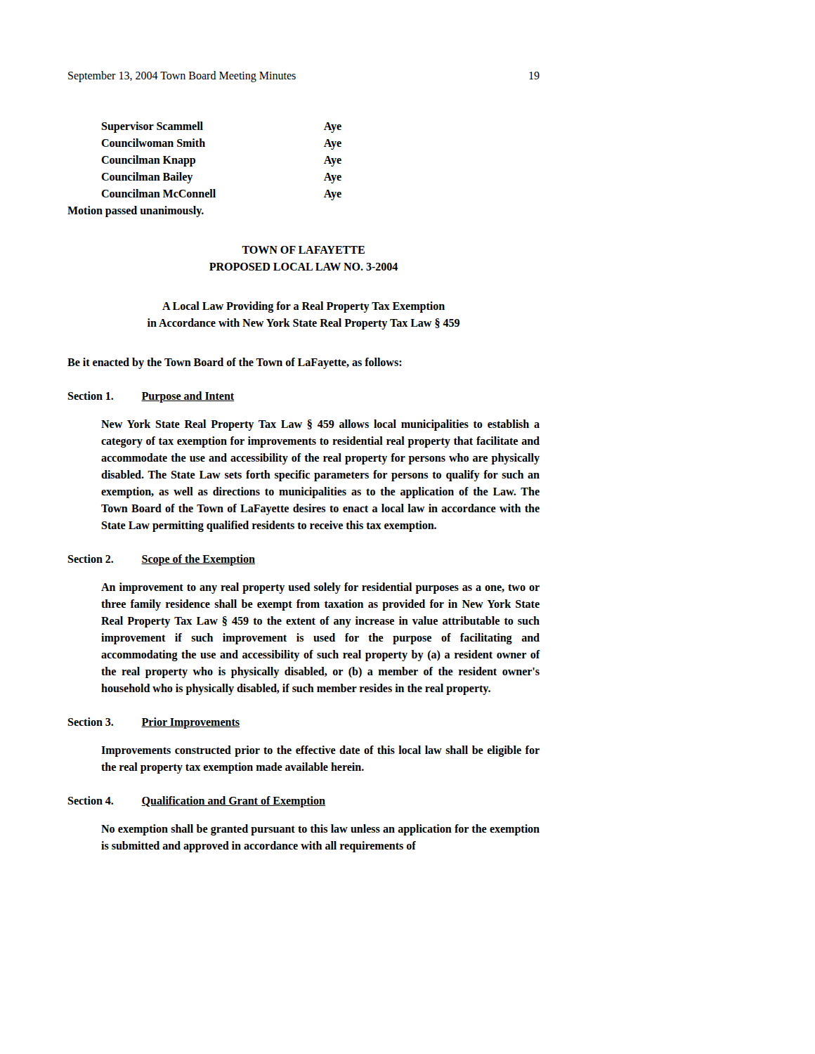September 13, 2004 Town Board Meeting Minutes 19
| Supervisor Scammell | Aye |
| Councilwoman Smith | Aye |
| Councilman Knapp | Aye |
| Councilman Bailey | Aye |
| Councilman McConnell | Aye |
Motion passed unanimously.
TOWN OF LAFAYETTE
PROPOSED LOCAL LAW NO. 3-2004
A Local Law Providing for a Real Property Tax Exemption
in Accordance with New York State Real Property Tax Law § 459
Be it enacted by the Town Board of the Town of LaFayette, as follows:
Section 1. Purpose and Intent
New York State Real Property Tax Law § 459 allows local municipalities to establish a category of tax exemption for improvements to residential real property that facilitate and accommodate the use and accessibility of the real property for persons who are physically disabled. The State Law sets forth specific parameters for persons to qualify for such an exemption, as well as directions to municipalities as to the application of the Law. The Town Board of the Town of LaFayette desires to enact a local law in accordance with the State Law permitting qualified residents to receive this tax exemption.
Section 2. Scope of the Exemption
An improvement to any real property used solely for residential purposes as a one, two or three family residence shall be exempt from taxation as provided for in New York State Real Property Tax Law § 459 to the extent of any increase in value attributable to such improvement if such improvement is used for the purpose of facilitating and accommodating the use and accessibility of such real property by (a) a resident owner of the real property who is physically disabled, or (b) a member of the resident owner's household who is physically disabled, if such member resides in the real property.
Section 3. Prior Improvements
Improvements constructed prior to the effective date of this local law shall be eligible for the real property tax exemption made available herein.
Section 4. Qualification and Grant of Exemption
No exemption shall be granted pursuant to this law unless an application for the exemption is submitted and approved in accordance with all requirements of